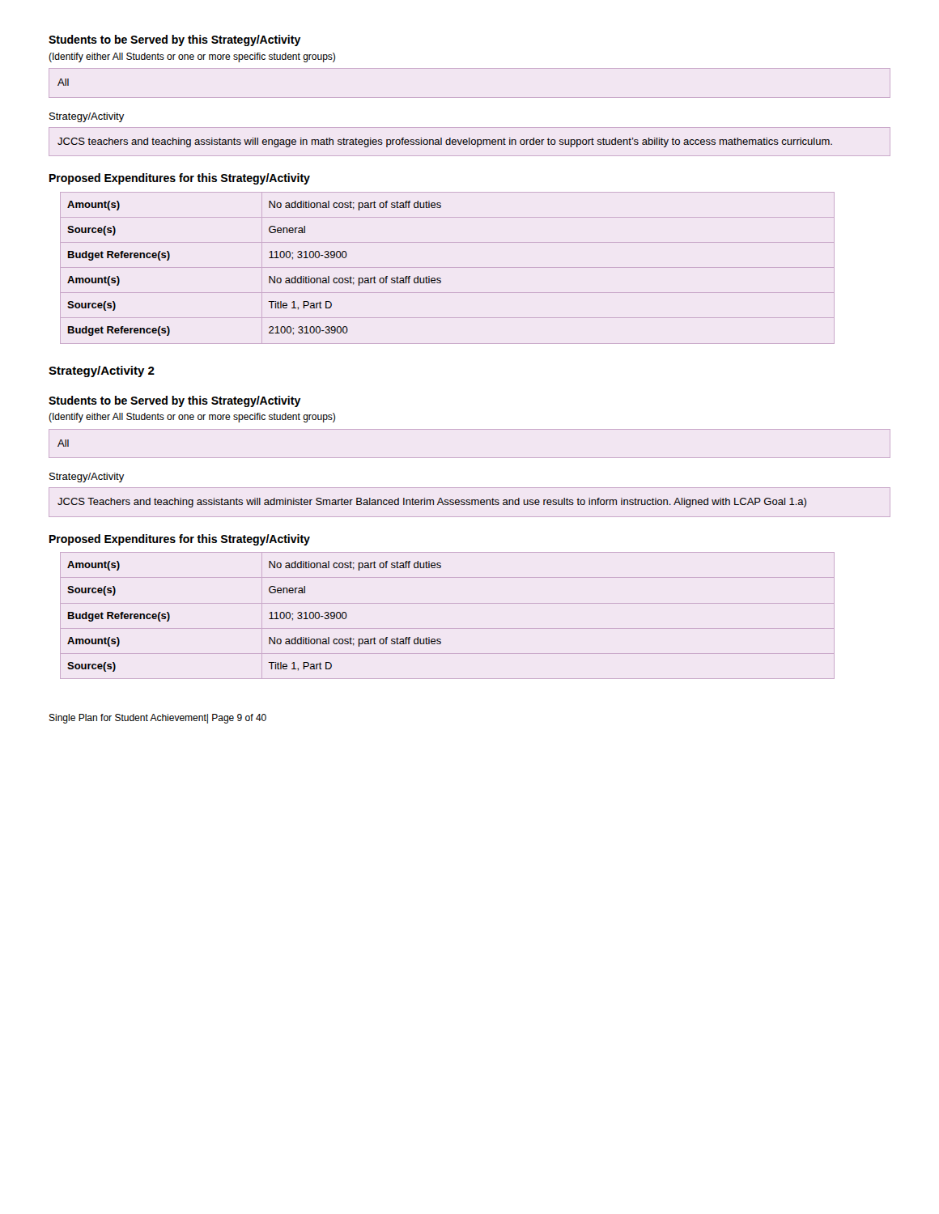Students to be Served by this Strategy/Activity
(Identify either All Students or one or more specific student groups)
All
Strategy/Activity
JCCS teachers and teaching assistants will engage in math strategies professional development in order to support student’s ability to access mathematics curriculum.
Proposed Expenditures for this Strategy/Activity
| Amount(s) | No additional cost; part of staff duties |
| Source(s) | General |
| Budget Reference(s) | 1100; 3100-3900 |
| Amount(s) | No additional cost; part of staff duties |
| Source(s) | Title 1, Part D |
| Budget Reference(s) | 2100; 3100-3900 |
Strategy/Activity 2
Students to be Served by this Strategy/Activity
(Identify either All Students or one or more specific student groups)
All
Strategy/Activity
JCCS Teachers and teaching assistants will administer Smarter Balanced Interim Assessments and use results to inform instruction. Aligned with LCAP Goal 1.a)
Proposed Expenditures for this Strategy/Activity
| Amount(s) | No additional cost; part of staff duties |
| Source(s) | General |
| Budget Reference(s) | 1100; 3100-3900 |
| Amount(s) | No additional cost; part of staff duties |
| Source(s) | Title 1, Part D |
Single Plan for Student Achievement| Page 9 of 40